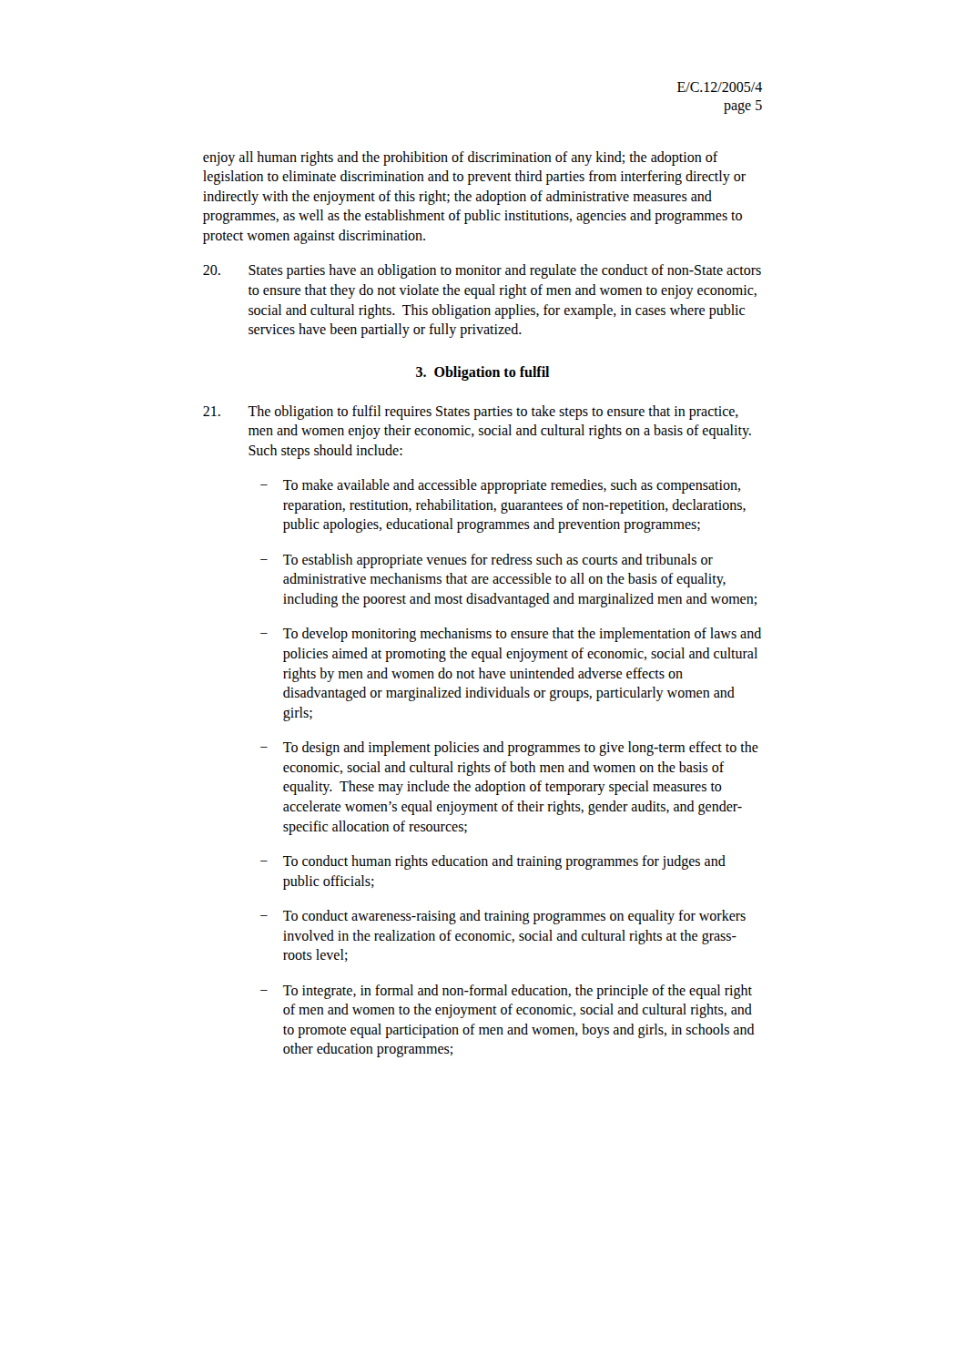E/C.12/2005/4
page 5
enjoy all human rights and the prohibition of discrimination of any kind; the adoption of legislation to eliminate discrimination and to prevent third parties from interfering directly or indirectly with the enjoyment of this right; the adoption of administrative measures and programmes, as well as the establishment of public institutions, agencies and programmes to protect women against discrimination.
20.
States parties have an obligation to monitor and regulate the conduct of non-State actors to ensure that they do not violate the equal right of men and women to enjoy economic, social and cultural rights. This obligation applies, for example, in cases where public services have been partially or fully privatized.
3. Obligation to fulfil
21.
The obligation to fulfil requires States parties to take steps to ensure that in practice, men and women enjoy their economic, social and cultural rights on a basis of equality. Such steps should include:
−To make available and accessible appropriate remedies, such as compensation, reparation, restitution, rehabilitation, guarantees of non-repetition, declarations, public apologies, educational programmes and prevention programmes;
−To establish appropriate venues for redress such as courts and tribunals or administrative mechanisms that are accessible to all on the basis of equality, including the poorest and most disadvantaged and marginalized men and women;
−To develop monitoring mechanisms to ensure that the implementation of laws and policies aimed at promoting the equal enjoyment of economic, social and cultural rights by men and women do not have unintended adverse effects on disadvantaged or marginalized individuals or groups, particularly women and girls;
−To design and implement policies and programmes to give long-term effect to the economic, social and cultural rights of both men and women on the basis of equality. These may include the adoption of temporary special measures to accelerate women’s equal enjoyment of their rights, gender audits, and gender-specific allocation of resources;
−To conduct human rights education and training programmes for judges and public officials;
−To conduct awareness-raising and training programmes on equality for workers involved in the realization of economic, social and cultural rights at the grass-roots level;
−To integrate, in formal and non-formal education, the principle of the equal right of men and women to the enjoyment of economic, social and cultural rights, and to promote equal participation of men and women, boys and girls, in schools and other education programmes;